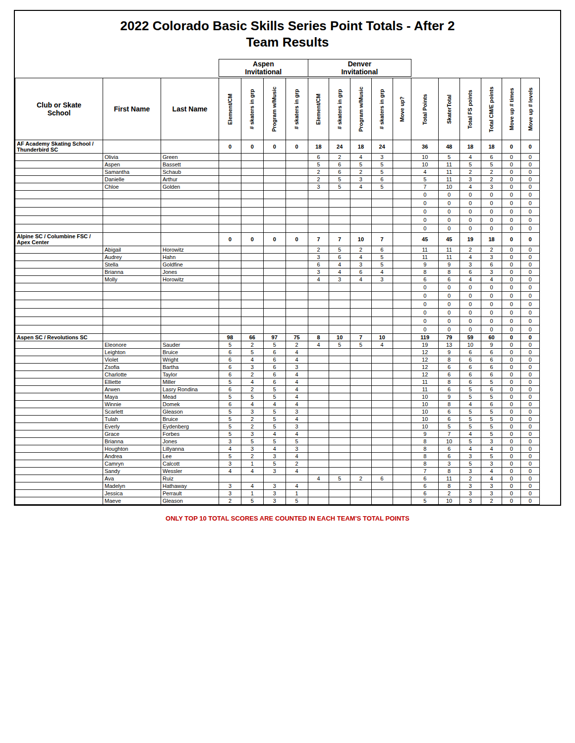2022 Colorado Basic Skills Series Point Totals - After 2
Team Results
| | | | Aspen Invitational | Denver Invitational | | | | | | |
| --- | --- | --- | --- | --- | --- | --- | --- | --- | --- | --- |
| Club or Skate School | First Name | Last Name | Element/CM | # skaters in grp | Program w/Music | # skaters in grp | Element/CM | # skaters in grp | Program w/Music | # skaters in grp | Move up? | Total Points | SkaterTotal | Total FS points | Total CM/E points | Move up # times | Move up # levels |
| AF Academy Skating School / Thunderbird SC | | | 0 | 0 | 0 | 0 | 18 | 24 | 18 | 24 | | 36 | 48 | 18 | 18 | 0 | 0 |
| | Olivia | Green | | | | | 6 | 2 | 4 | 3 | | 10 | 5 | 4 | 6 | 0 | 0 |
| | Aspen | Bassett | | | | | 5 | 6 | 5 | 5 | | 10 | 11 | 5 | 5 | 0 | 0 |
| | Samantha | Schaub | | | | | 2 | 6 | 2 | 5 | | 4 | 11 | 2 | 2 | 0 | 0 |
| | Danielle | Arthur | | | | | 2 | 5 | 3 | 6 | | 5 | 11 | 3 | 2 | 0 | 0 |
| | Chloe | Golden | | | | | 3 | 5 | 4 | 5 | | 7 | 10 | 4 | 3 | 0 | 0 |
| | | | | | | | | | | | | 0 | 0 | 0 | 0 | 0 | 0 |
| | | | | | | | | | | | | 0 | 0 | 0 | 0 | 0 | 0 |
| | | | | | | | | | | | | 0 | 0 | 0 | 0 | 0 | 0 |
| | | | | | | | | | | | | 0 | 0 | 0 | 0 | 0 | 0 |
| | | | | | | | | | | | | 0 | 0 | 0 | 0 | 0 | 0 |
| Alpine SC / Columbine FSC / Apex Center | | | 0 | 0 | 0 | 0 | 7 | 7 | 10 | 7 | | 45 | 45 | 19 | 18 | 0 | 0 |
| | Abigail | Horowitz | | | | | 2 | 5 | 2 | 6 | | 11 | 11 | 2 | 2 | 0 | 0 |
| | Audrey | Hahn | | | | | 3 | 6 | 4 | 5 | | 11 | 11 | 4 | 3 | 0 | 0 |
| | Stella | Goldfine | | | | | 6 | 4 | 3 | 5 | | 9 | 9 | 3 | 6 | 0 | 0 |
| | Brianna | Jones | | | | | 3 | 4 | 6 | 4 | | 8 | 8 | 6 | 3 | 0 | 0 |
| | Molly | Horowitz | | | | | 4 | 3 | 4 | 3 | | 6 | 6 | 4 | 4 | 0 | 0 |
| | | | | | | | | | | | | 0 | 0 | 0 | 0 | 0 | 0 |
| | | | | | | | | | | | | 0 | 0 | 0 | 0 | 0 | 0 |
| | | | | | | | | | | | | 0 | 0 | 0 | 0 | 0 | 0 |
| | | | | | | | | | | | | 0 | 0 | 0 | 0 | 0 | 0 |
| | | | | | | | | | | | | 0 | 0 | 0 | 0 | 0 | 0 |
| | | | | | | | | | | | | 0 | 0 | 0 | 0 | 0 | 0 |
| Aspen SC / Revolutions SC | | | 98 | 66 | 97 | 75 | 8 | 10 | 7 | 10 | | 119 | 79 | 59 | 60 | 0 | 0 |
| | Eleonore | Sauder | 5 | 2 | 5 | 2 | 4 | 5 | 5 | 4 | | 19 | 13 | 10 | 9 | 0 | 0 |
| | Leighton | Bruice | 6 | 5 | 6 | 4 | | | | | | 12 | 9 | 6 | 6 | 0 | 0 |
| | Violet | Wright | 6 | 4 | 6 | 4 | | | | | | 12 | 8 | 6 | 6 | 0 | 0 |
| | Zsofia | Bartha | 6 | 3 | 6 | 3 | | | | | | 12 | 6 | 6 | 6 | 0 | 0 |
| | Charlotte | Taylor | 6 | 2 | 6 | 4 | | | | | | 12 | 6 | 6 | 6 | 0 | 0 |
| | Elliette | Miller | 5 | 4 | 6 | 4 | | | | | | 11 | 8 | 6 | 5 | 0 | 0 |
| | Arwen | Lasry Rondina | 6 | 2 | 5 | 4 | | | | | | 11 | 6 | 5 | 6 | 0 | 0 |
| | Maya | Mead | 5 | 5 | 5 | 4 | | | | | | 10 | 9 | 5 | 5 | 0 | 0 |
| | Winnie | Domek | 6 | 4 | 4 | 4 | | | | | | 10 | 8 | 4 | 6 | 0 | 0 |
| | Scarlett | Gleason | 5 | 3 | 5 | 3 | | | | | | 10 | 6 | 5 | 5 | 0 | 0 |
| | Tulah | Bruice | 5 | 2 | 5 | 4 | | | | | | 10 | 6 | 5 | 5 | 0 | 0 |
| | Everly | Eydenberg | 5 | 2 | 5 | 3 | | | | | | 10 | 5 | 5 | 5 | 0 | 0 |
| | Grace | Forbes | 5 | 3 | 4 | 4 | | | | | | 9 | 7 | 4 | 5 | 0 | 0 |
| | Brianna | Jones | 3 | 5 | 5 | 5 | | | | | | 8 | 10 | 5 | 3 | 0 | 0 |
| | Houghton | Lillyanna | 4 | 3 | 4 | 3 | | | | | | 8 | 6 | 4 | 4 | 0 | 0 |
| | Andrea | Lee | 5 | 2 | 3 | 4 | | | | | | 8 | 6 | 3 | 5 | 0 | 0 |
| | Camryn | Calcott | 3 | 1 | 5 | 2 | | | | | | 8 | 3 | 5 | 3 | 0 | 0 |
| | Sandy | Wessler | 4 | 4 | 3 | 4 | | | | | | 7 | 8 | 3 | 4 | 0 | 0 |
| | Ava | Ruiz | | | | | 4 | 5 | 2 | 6 | | 6 | 11 | 2 | 4 | 0 | 0 |
| | Madelyn | Hathaway | 3 | 4 | 3 | 4 | | | | | | 6 | 8 | 3 | 3 | 0 | 0 |
| | Jessica | Perrault | 3 | 1 | 3 | 1 | | | | | | 6 | 2 | 3 | 3 | 0 | 0 |
| | Maeve | Gleason | 2 | 5 | 3 | 5 | | | | | | 5 | 10 | 3 | 2 | 0 | 0 |
ONLY TOP 10 TOTAL SCORES ARE COUNTED IN EACH TEAM'S TOTAL POINTS